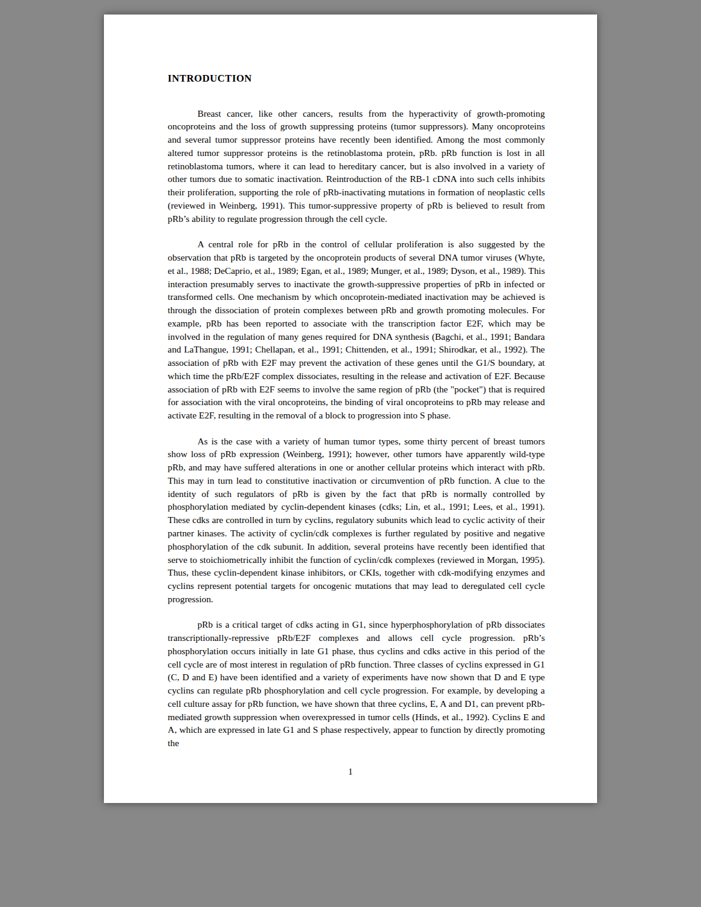INTRODUCTION
Breast cancer, like other cancers, results from the hyperactivity of growth-promoting oncoproteins and the loss of growth suppressing proteins (tumor suppressors). Many oncoproteins and several tumor suppressor proteins have recently been identified. Among the most commonly altered tumor suppressor proteins is the retinoblastoma protein, pRb. pRb function is lost in all retinoblastoma tumors, where it can lead to hereditary cancer, but is also involved in a variety of other tumors due to somatic inactivation. Reintroduction of the RB-1 cDNA into such cells inhibits their proliferation, supporting the role of pRb-inactivating mutations in formation of neoplastic cells (reviewed in Weinberg, 1991). This tumor-suppressive property of pRb is believed to result from pRb’s ability to regulate progression through the cell cycle.
A central role for pRb in the control of cellular proliferation is also suggested by the observation that pRb is targeted by the oncoprotein products of several DNA tumor viruses (Whyte, et al., 1988; DeCaprio, et al., 1989; Egan, et al., 1989; Munger, et al., 1989; Dyson, et al., 1989). This interaction presumably serves to inactivate the growth-suppressive properties of pRb in infected or transformed cells. One mechanism by which oncoprotein-mediated inactivation may be achieved is through the dissociation of protein complexes between pRb and growth promoting molecules. For example, pRb has been reported to associate with the transcription factor E2F, which may be involved in the regulation of many genes required for DNA synthesis (Bagchi, et al., 1991; Bandara and LaThangue, 1991; Chellapan, et al., 1991; Chittenden, et al., 1991; Shirodkar, et al., 1992). The association of pRb with E2F may prevent the activation of these genes until the G1/S boundary, at which time the pRb/E2F complex dissociates, resulting in the release and activation of E2F. Because association of pRb with E2F seems to involve the same region of pRb (the "pocket") that is required for association with the viral oncoproteins, the binding of viral oncoproteins to pRb may release and activate E2F, resulting in the removal of a block to progression into S phase.
As is the case with a variety of human tumor types, some thirty percent of breast tumors show loss of pRb expression (Weinberg, 1991); however, other tumors have apparently wild-type pRb, and may have suffered alterations in one or another cellular proteins which interact with pRb. This may in turn lead to constitutive inactivation or circumvention of pRb function. A clue to the identity of such regulators of pRb is given by the fact that pRb is normally controlled by phosphorylation mediated by cyclin-dependent kinases (cdks; Lin, et al., 1991; Lees, et al., 1991). These cdks are controlled in turn by cyclins, regulatory subunits which lead to cyclic activity of their partner kinases. The activity of cyclin/cdk complexes is further regulated by positive and negative phosphorylation of the cdk subunit. In addition, several proteins have recently been identified that serve to stoichiometrically inhibit the function of cyclin/cdk complexes (reviewed in Morgan, 1995). Thus, these cyclin-dependent kinase inhibitors, or CKIs, together with cdk-modifying enzymes and cyclins represent potential targets for oncogenic mutations that may lead to deregulated cell cycle progression.
pRb is a critical target of cdks acting in G1, since hyperphosphorylation of pRb dissociates transcriptionally-repressive pRb/E2F complexes and allows cell cycle progression. pRb’s phosphorylation occurs initially in late G1 phase, thus cyclins and cdks active in this period of the cell cycle are of most interest in regulation of pRb function. Three classes of cyclins expressed in G1 (C, D and E) have been identified and a variety of experiments have now shown that D and E type cyclins can regulate pRb phosphorylation and cell cycle progression. For example, by developing a cell culture assay for pRb function, we have shown that three cyclins, E, A and D1, can prevent pRb-mediated growth suppression when overexpressed in tumor cells (Hinds, et al., 1992). Cyclins E and A, which are expressed in late G1 and S phase respectively, appear to function by directly promoting the
1